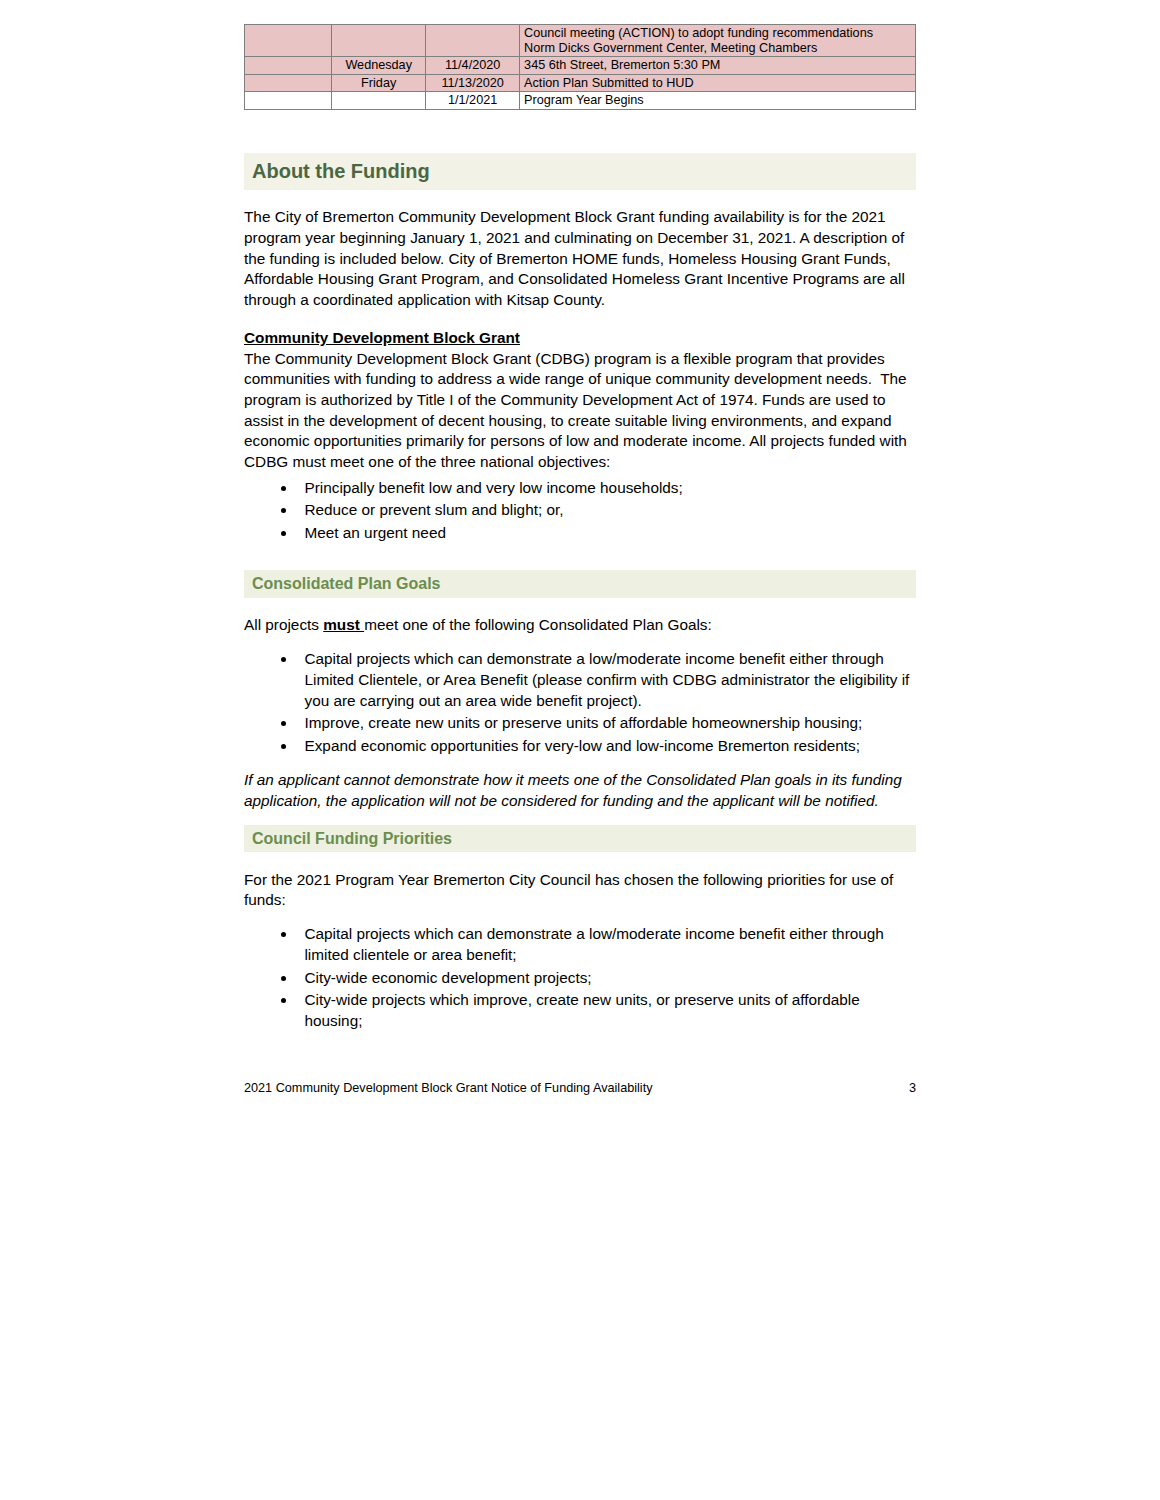| | | | Council meeting (ACTION) to adopt funding recommendations Norm Dicks Government Center, Meeting Chambers |
| | Wednesday | 11/4/2020 | 345 6th Street, Bremerton 5:30 PM |
| | Friday | 11/13/2020 | Action Plan Submitted to HUD |
| | | 1/1/2021 | Program Year Begins |
About the Funding
The City of Bremerton Community Development Block Grant funding availability is for the 2021 program year beginning January 1, 2021 and culminating on December 31, 2021. A description of the funding is included below. City of Bremerton HOME funds, Homeless Housing Grant Funds, Affordable Housing Grant Program, and Consolidated Homeless Grant Incentive Programs are all through a coordinated application with Kitsap County.
Community Development Block Grant
The Community Development Block Grant (CDBG) program is a flexible program that provides communities with funding to address a wide range of unique community development needs. The program is authorized by Title I of the Community Development Act of 1974. Funds are used to assist in the development of decent housing, to create suitable living environments, and expand economic opportunities primarily for persons of low and moderate income. All projects funded with CDBG must meet one of the three national objectives:
Principally benefit low and very low income households;
Reduce or prevent slum and blight; or,
Meet an urgent need
Consolidated Plan Goals
All projects must meet one of the following Consolidated Plan Goals:
Capital projects which can demonstrate a low/moderate income benefit either through Limited Clientele, or Area Benefit (please confirm with CDBG administrator the eligibility if you are carrying out an area wide benefit project).
Improve, create new units or preserve units of affordable homeownership housing;
Expand economic opportunities for very-low and low-income Bremerton residents;
If an applicant cannot demonstrate how it meets one of the Consolidated Plan goals in its funding application, the application will not be considered for funding and the applicant will be notified.
Council Funding Priorities
For the 2021 Program Year Bremerton City Council has chosen the following priorities for use of funds:
Capital projects which can demonstrate a low/moderate income benefit either through limited clientele or area benefit;
City-wide economic development projects;
City-wide projects which improve, create new units, or preserve units of affordable housing;
2021 Community Development Block Grant Notice of Funding Availability
3